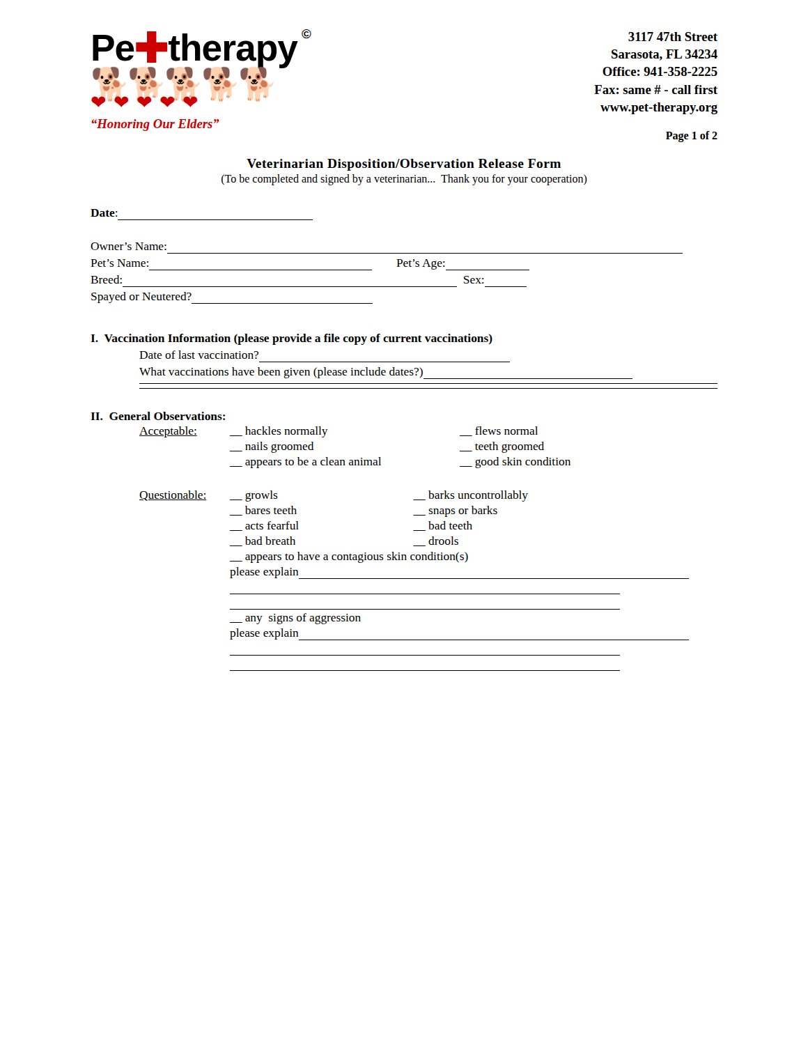Pe✚therapy©
🐕🐕🐕🐕🐕
❤❤❤❤❤
“Honoring Our Elders”
3117 47th Street
Sarasota, FL 34234
Office: 941-358-2225
Fax: same # - call first
www.pet-therapy.org
Page 1 of 2
Veterinarian Disposition/Observation Release Form
(To be completed and signed by a veterinarian... Thank you for your cooperation)
Date:
Owner’s Name:
Pet’s Name: Pet’s Age:
Breed: Sex:
Spayed or Neutered?
I. Vaccination Information (please provide a file copy of current vaccinations)
Date of last vaccination?
What vaccinations have been given (please include dates?)
II. General Observations:
| Acceptable: | __ hackles normally | __ flews normal |
| | __ nails groomed | __ teeth groomed |
| | __ appears to be a clean animal | __ good skin condition |
| Questionable: | __ growls | __ barks uncontrollably |
| | __ bares teeth | __ snaps or barks |
| | __ acts fearful | __ bad teeth |
| | __ bad breath | __ drools |
| | __ appears to have a contagious skin condition(s) |
| | please explain |
| | __ any signs of aggression |
| | please explain |